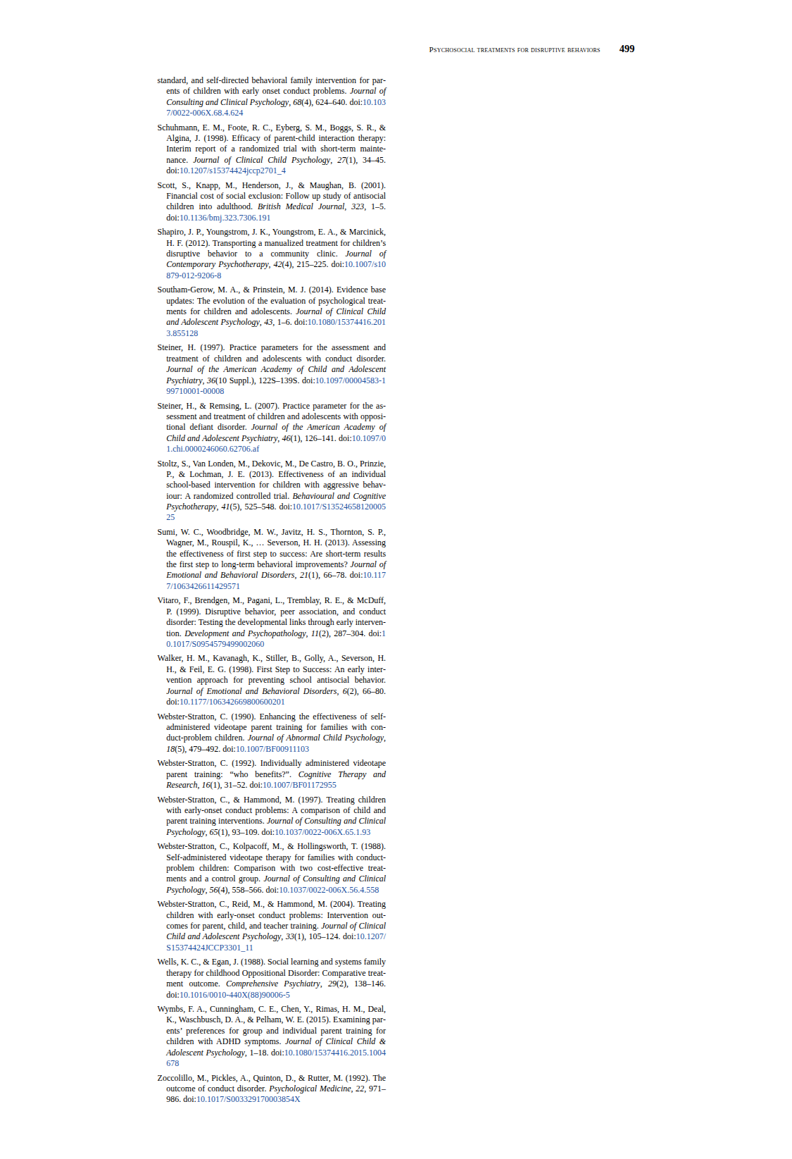Psychosocial treatments for disruptive behaviors 499
standard, and self-directed behavioral family intervention for parents of children with early onset conduct problems. Journal of Consulting and Clinical Psychology, 68(4), 624–640. doi:10.1037/0022-006X.68.4.624
Schuhmann, E. M., Foote, R. C., Eyberg, S. M., Boggs, S. R., & Algina, J. (1998). Efficacy of parent-child interaction therapy: Interim report of a randomized trial with short-term maintenance. Journal of Clinical Child Psychology, 27(1), 34–45. doi:10.1207/s15374424jccp2701_4
Scott, S., Knapp, M., Henderson, J., & Maughan, B. (2001). Financial cost of social exclusion: Follow up study of antisocial children into adulthood. British Medical Journal, 323, 1–5. doi:10.1136/bmj.323.7306.191
Shapiro, J. P., Youngstrom, J. K., Youngstrom, E. A., & Marcinick, H. F. (2012). Transporting a manualized treatment for children’s disruptive behavior to a community clinic. Journal of Contemporary Psychotherapy, 42(4), 215–225. doi:10.1007/s10879-012-9206-8
Southam-Gerow, M. A., & Prinstein, M. J. (2014). Evidence base updates: The evolution of the evaluation of psychological treatments for children and adolescents. Journal of Clinical Child and Adolescent Psychology, 43, 1–6. doi:10.1080/15374416.2013.855128
Steiner, H. (1997). Practice parameters for the assessment and treatment of children and adolescents with conduct disorder. Journal of the American Academy of Child and Adolescent Psychiatry, 36(10 Suppl.), 122S–139S. doi:10.1097/00004583-199710001-00008
Steiner, H., & Remsing, L. (2007). Practice parameter for the assessment and treatment of children and adolescents with oppositional defiant disorder. Journal of the American Academy of Child and Adolescent Psychiatry, 46(1), 126–141. doi:10.1097/01.chi.0000246060.62706.af
Stoltz, S., Van Londen, M., Dekovic, M., De Castro, B. O., Prinzie, P., & Lochman, J. E. (2013). Effectiveness of an individual school-based intervention for children with aggressive behaviour: A randomized controlled trial. Behavioural and Cognitive Psychotherapy, 41(5), 525–548. doi:10.1017/S1352465812000525
Sumi, W. C., Woodbridge, M. W., Javitz, H. S., Thornton, S. P., Wagner, M., Rouspil, K., … Severson, H. H. (2013). Assessing the effectiveness of first step to success: Are short-term results the first step to long-term behavioral improvements? Journal of Emotional and Behavioral Disorders, 21(1), 66–78. doi:10.1177/1063426611429571
Vitaro, F., Brendgen, M., Pagani, L., Tremblay, R. E., & McDuff, P. (1999). Disruptive behavior, peer association, and conduct disorder: Testing the developmental links through early intervention. Development and Psychopathology, 11(2), 287–304. doi:10.1017/S0954579499002060
Walker, H. M., Kavanagh, K., Stiller, B., Golly, A., Severson, H. H., & Feil, E. G. (1998). First Step to Success: An early intervention approach for preventing school antisocial behavior. Journal of Emotional and Behavioral Disorders, 6(2), 66–80. doi:10.1177/106342669800600201
Webster-Stratton, C. (1990). Enhancing the effectiveness of self-administered videotape parent training for families with conduct-problem children. Journal of Abnormal Child Psychology, 18(5), 479–492. doi:10.1007/BF00911103
Webster-Stratton, C. (1992). Individually administered videotape parent training: “who benefits?”. Cognitive Therapy and Research, 16(1), 31–52. doi:10.1007/BF01172955
Webster-Stratton, C., & Hammond, M. (1997). Treating children with early-onset conduct problems: A comparison of child and parent training interventions. Journal of Consulting and Clinical Psychology, 65(1), 93–109. doi:10.1037/0022-006X.65.1.93
Webster-Stratton, C., Kolpacoff, M., & Hollingsworth, T. (1988). Self-administered videotape therapy for families with conduct-problem children: Comparison with two cost-effective treatments and a control group. Journal of Consulting and Clinical Psychology, 56(4), 558–566. doi:10.1037/0022-006X.56.4.558
Webster-Stratton, C., Reid, M., & Hammond, M. (2004). Treating children with early-onset conduct problems: Intervention outcomes for parent, child, and teacher training. Journal of Clinical Child and Adolescent Psychology, 33(1), 105–124. doi:10.1207/S15374424JCCP3301_11
Wells, K. C., & Egan, J. (1988). Social learning and systems family therapy for childhood Oppositional Disorder: Comparative treatment outcome. Comprehensive Psychiatry, 29(2), 138–146. doi:10.1016/0010-440X(88)90006-5
Wymbs, F. A., Cunningham, C. E., Chen, Y., Rimas, H. M., Deal, K., Waschbusch, D. A., & Pelham, W. E. (2015). Examining parents’ preferences for group and individual parent training for children with ADHD symptoms. Journal of Clinical Child & Adolescent Psychology, 1–18. doi:10.1080/15374416.2015.1004678
Zoccolillo, M., Pickles, A., Quinton, D., & Rutter, M. (1992). The outcome of conduct disorder. Psychological Medicine, 22, 971–986. doi:10.1017/S003329170003854X